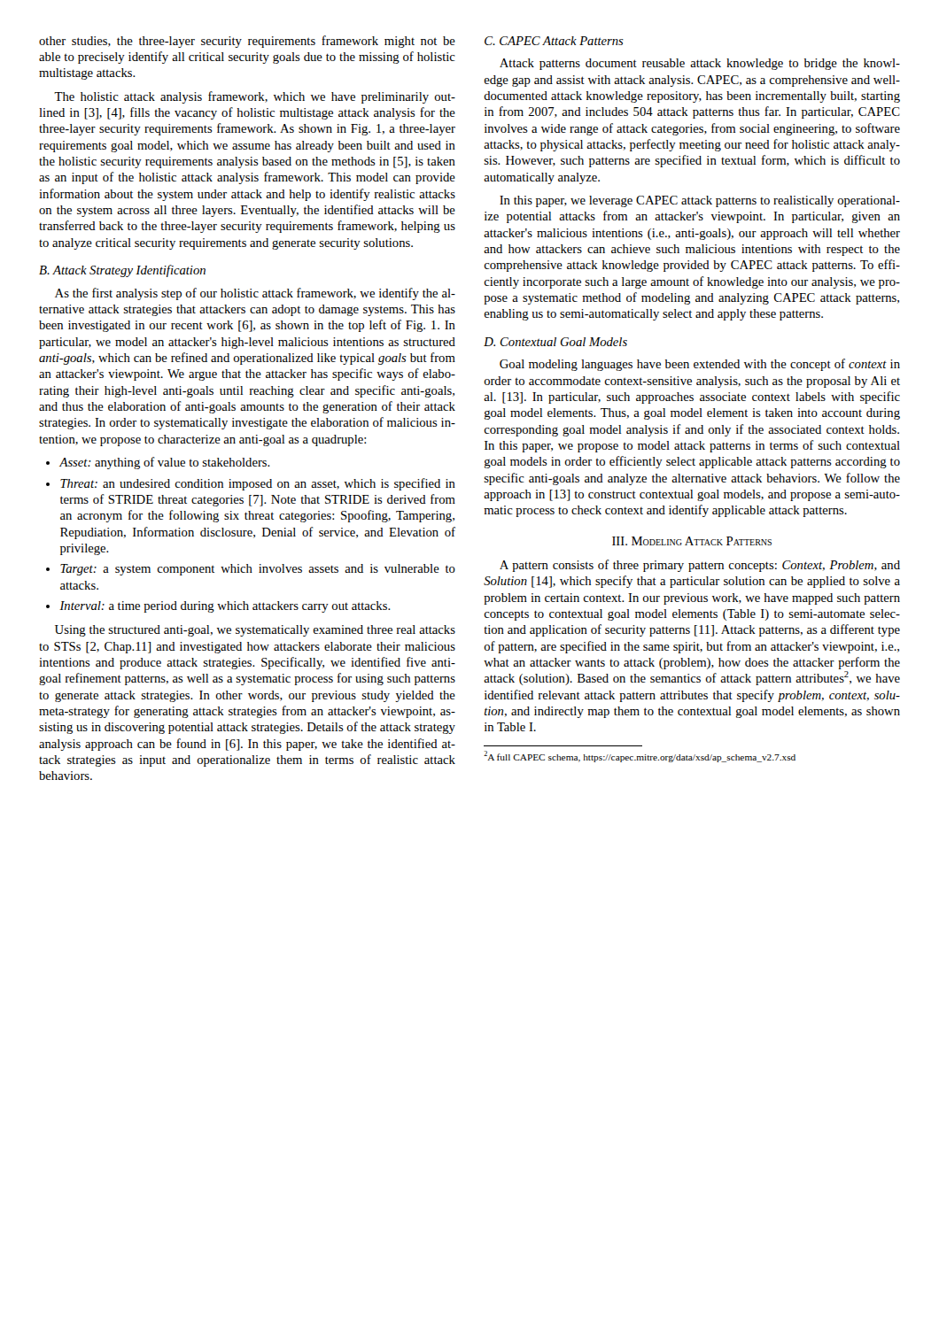other studies, the three-layer security requirements framework might not be able to precisely identify all critical security goals due to the missing of holistic multistage attacks.
The holistic attack analysis framework, which we have preliminarily outlined in [3], [4], fills the vacancy of holistic multistage attack analysis for the three-layer security requirements framework. As shown in Fig. 1, a three-layer requirements goal model, which we assume has already been built and used in the holistic security requirements analysis based on the methods in [5], is taken as an input of the holistic attack analysis framework. This model can provide information about the system under attack and help to identify realistic attacks on the system across all three layers. Eventually, the identified attacks will be transferred back to the three-layer security requirements framework, helping us to analyze critical security requirements and generate security solutions.
B. Attack Strategy Identification
As the first analysis step of our holistic attack framework, we identify the alternative attack strategies that attackers can adopt to damage systems. This has been investigated in our recent work [6], as shown in the top left of Fig. 1. In particular, we model an attacker's high-level malicious intentions as structured anti-goals, which can be refined and operationalized like typical goals but from an attacker's viewpoint. We argue that the attacker has specific ways of elaborating their high-level anti-goals until reaching clear and specific anti-goals, and thus the elaboration of anti-goals amounts to the generation of their attack strategies. In order to systematically investigate the elaboration of malicious intention, we propose to characterize an anti-goal as a quadruple:
Asset: anything of value to stakeholders.
Threat: an undesired condition imposed on an asset, which is specified in terms of STRIDE threat categories [7]. Note that STRIDE is derived from an acronym for the following six threat categories: Spoofing, Tampering, Repudiation, Information disclosure, Denial of service, and Elevation of privilege.
Target: a system component which involves assets and is vulnerable to attacks.
Interval: a time period during which attackers carry out attacks.
Using the structured anti-goal, we systematically examined three real attacks to STSs [2, Chap.11] and investigated how attackers elaborate their malicious intentions and produce attack strategies. Specifically, we identified five anti-goal refinement patterns, as well as a systematic process for using such patterns to generate attack strategies. In other words, our previous study yielded the meta-strategy for generating attack strategies from an attacker's viewpoint, assisting us in discovering potential attack strategies. Details of the attack strategy analysis approach can be found in [6]. In this paper, we take the identified attack strategies as input and operationalize them in terms of realistic attack behaviors.
C. CAPEC Attack Patterns
Attack patterns document reusable attack knowledge to bridge the knowledge gap and assist with attack analysis. CAPEC, as a comprehensive and well-documented attack knowledge repository, has been incrementally built, starting in from 2007, and includes 504 attack patterns thus far. In particular, CAPEC involves a wide range of attack categories, from social engineering, to software attacks, to physical attacks, perfectly meeting our need for holistic attack analysis. However, such patterns are specified in textual form, which is difficult to automatically analyze.
In this paper, we leverage CAPEC attack patterns to realistically operationalize potential attacks from an attacker's viewpoint. In particular, given an attacker's malicious intentions (i.e., anti-goals), our approach will tell whether and how attackers can achieve such malicious intentions with respect to the comprehensive attack knowledge provided by CAPEC attack patterns. To efficiently incorporate such a large amount of knowledge into our analysis, we propose a systematic method of modeling and analyzing CAPEC attack patterns, enabling us to semi-automatically select and apply these patterns.
D. Contextual Goal Models
Goal modeling languages have been extended with the concept of context in order to accommodate context-sensitive analysis, such as the proposal by Ali et al. [13]. In particular, such approaches associate context labels with specific goal model elements. Thus, a goal model element is taken into account during corresponding goal model analysis if and only if the associated context holds. In this paper, we propose to model attack patterns in terms of such contextual goal models in order to efficiently select applicable attack patterns according to specific anti-goals and analyze the alternative attack behaviors. We follow the approach in [13] to construct contextual goal models, and propose a semi-automatic process to check context and identify applicable attack patterns.
III. Modeling Attack Patterns
A pattern consists of three primary pattern concepts: Context, Problem, and Solution [14], which specify that a particular solution can be applied to solve a problem in certain context. In our previous work, we have mapped such pattern concepts to contextual goal model elements (Table I) to semi-automate selection and application of security patterns [11]. Attack patterns, as a different type of pattern, are specified in the same spirit, but from an attacker's viewpoint, i.e., what an attacker wants to attack (problem), how does the attacker perform the attack (solution). Based on the semantics of attack pattern attributes2, we have identified relevant attack pattern attributes that specify problem, context, solution, and indirectly map them to the contextual goal model elements, as shown in Table I.
2A full CAPEC schema, https://capec.mitre.org/data/xsd/ap_schema_v2.7.xsd